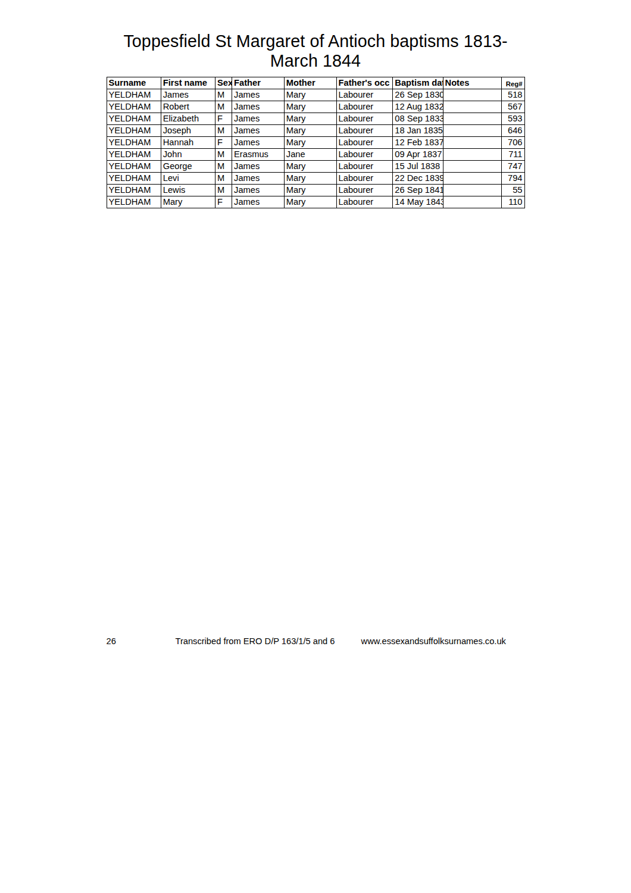Toppesfield St Margaret of Antioch baptisms 1813-March 1844
| Surname | First name | Sex | Father | Mother | Father's occ | Baptism date | Notes | Reg# |
| --- | --- | --- | --- | --- | --- | --- | --- | --- |
| YELDHAM | James | M | James | Mary | Labourer | 26 Sep 1830 | | 518 |
| YELDHAM | Robert | M | James | Mary | Labourer | 12 Aug 1832 | | 567 |
| YELDHAM | Elizabeth | F | James | Mary | Labourer | 08 Sep 1833 | | 593 |
| YELDHAM | Joseph | M | James | Mary | Labourer | 18 Jan 1835 | | 646 |
| YELDHAM | Hannah | F | James | Mary | Labourer | 12 Feb 1837 | | 706 |
| YELDHAM | John | M | Erasmus | Jane | Labourer | 09 Apr 1837 | | 711 |
| YELDHAM | George | M | James | Mary | Labourer | 15 Jul 1838 | | 747 |
| YELDHAM | Levi | M | James | Mary | Labourer | 22 Dec 1839 | | 794 |
| YELDHAM | Lewis | M | James | Mary | Labourer | 26 Sep 1841 | | 55 |
| YELDHAM | Mary | F | James | Mary | Labourer | 14 May 1843 | | 110 |
26
Transcribed from ERO D/P 163/1/5 and 6 www.essexandsuffolksurnames.co.uk